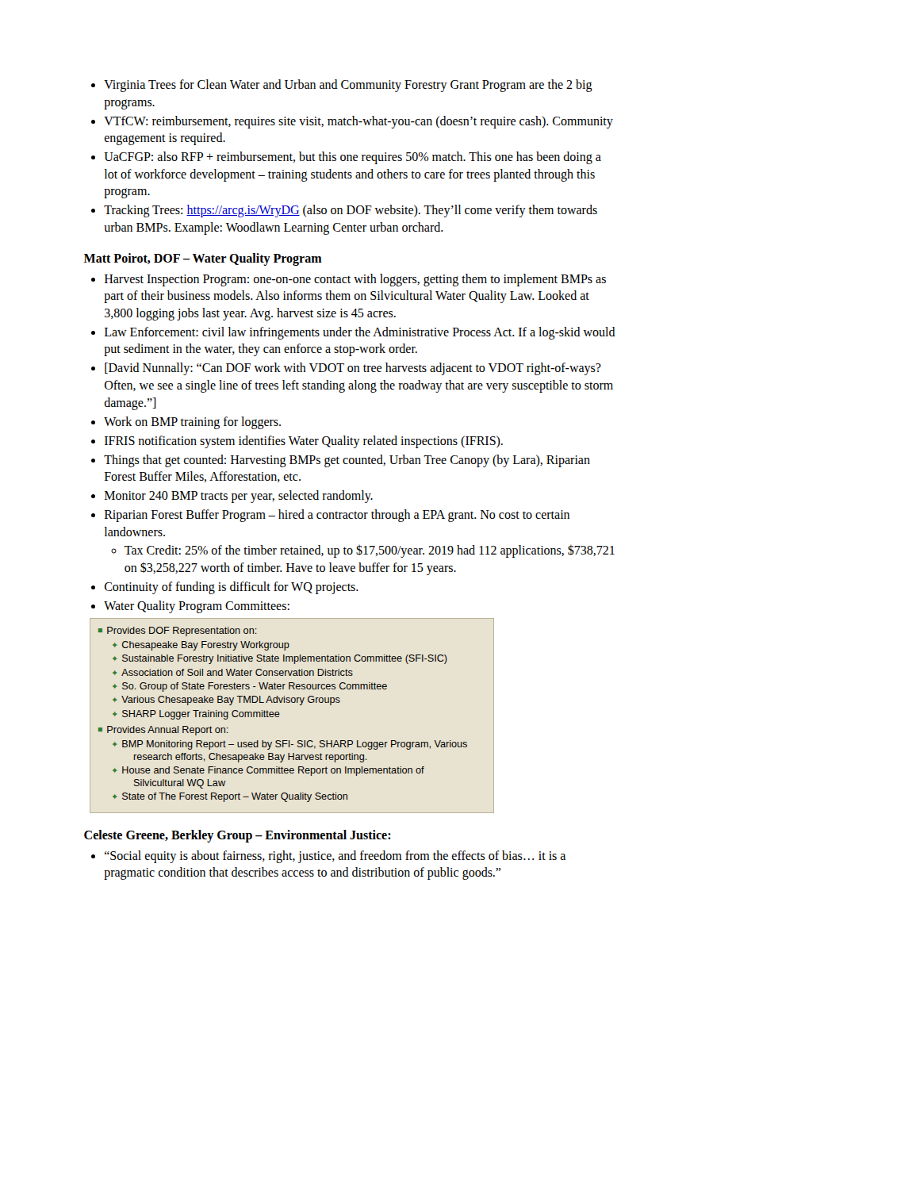Virginia Trees for Clean Water and Urban and Community Forestry Grant Program are the 2 big programs.
VTfCW: reimbursement, requires site visit, match-what-you-can (doesn’t require cash). Community engagement is required.
UaCFGP: also RFP + reimbursement, but this one requires 50% match. This one has been doing a lot of workforce development – training students and others to care for trees planted through this program.
Tracking Trees: https://arcg.is/WryDG (also on DOF website). They’ll come verify them towards urban BMPs. Example: Woodlawn Learning Center urban orchard.
Matt Poirot, DOF – Water Quality Program
Harvest Inspection Program: one-on-one contact with loggers, getting them to implement BMPs as part of their business models. Also informs them on Silvicultural Water Quality Law. Looked at 3,800 logging jobs last year. Avg. harvest size is 45 acres.
Law Enforcement: civil law infringements under the Administrative Process Act. If a log-skid would put sediment in the water, they can enforce a stop-work order.
[David Nunnally: “Can DOF work with VDOT on tree harvests adjacent to VDOT right-of-ways? Often, we see a single line of trees left standing along the roadway that are very susceptible to storm damage.”]
Work on BMP training for loggers.
IFRIS notification system identifies Water Quality related inspections (IFRIS).
Things that get counted: Harvesting BMPs get counted, Urban Tree Canopy (by Lara), Riparian Forest Buffer Miles, Afforestation, etc.
Monitor 240 BMP tracts per year, selected randomly.
Riparian Forest Buffer Program – hired a contractor through a EPA grant. No cost to certain landowners.
Tax Credit: 25% of the timber retained, up to $17,500/year. 2019 had 112 applications, $738,721 on $3,258,227 worth of timber. Have to leave buffer for 15 years.
Continuity of funding is difficult for WQ projects.
Water Quality Program Committees:
Provides DOF Representation on:
Chesapeake Bay Forestry Workgroup
Sustainable Forestry Initiative State Implementation Committee (SFI-SIC)
Association of Soil and Water Conservation Districts
So. Group of State Foresters - Water Resources Committee
Various Chesapeake Bay TMDL Advisory Groups
SHARP Logger Training Committee
Provides Annual Report on:
BMP Monitoring Report – used by SFI- SIC, SHARP Logger Program, Variousresearch efforts, Chesapeake Bay Harvest reporting.
House and Senate Finance Committee Report on Implementation ofSilvicultural WQ Law
State of The Forest Report – Water Quality Section
Celeste Greene, Berkley Group – Environmental Justice:
“Social equity is about fairness, right, justice, and freedom from the effects of bias… it is a pragmatic condition that describes access to and distribution of public goods.”